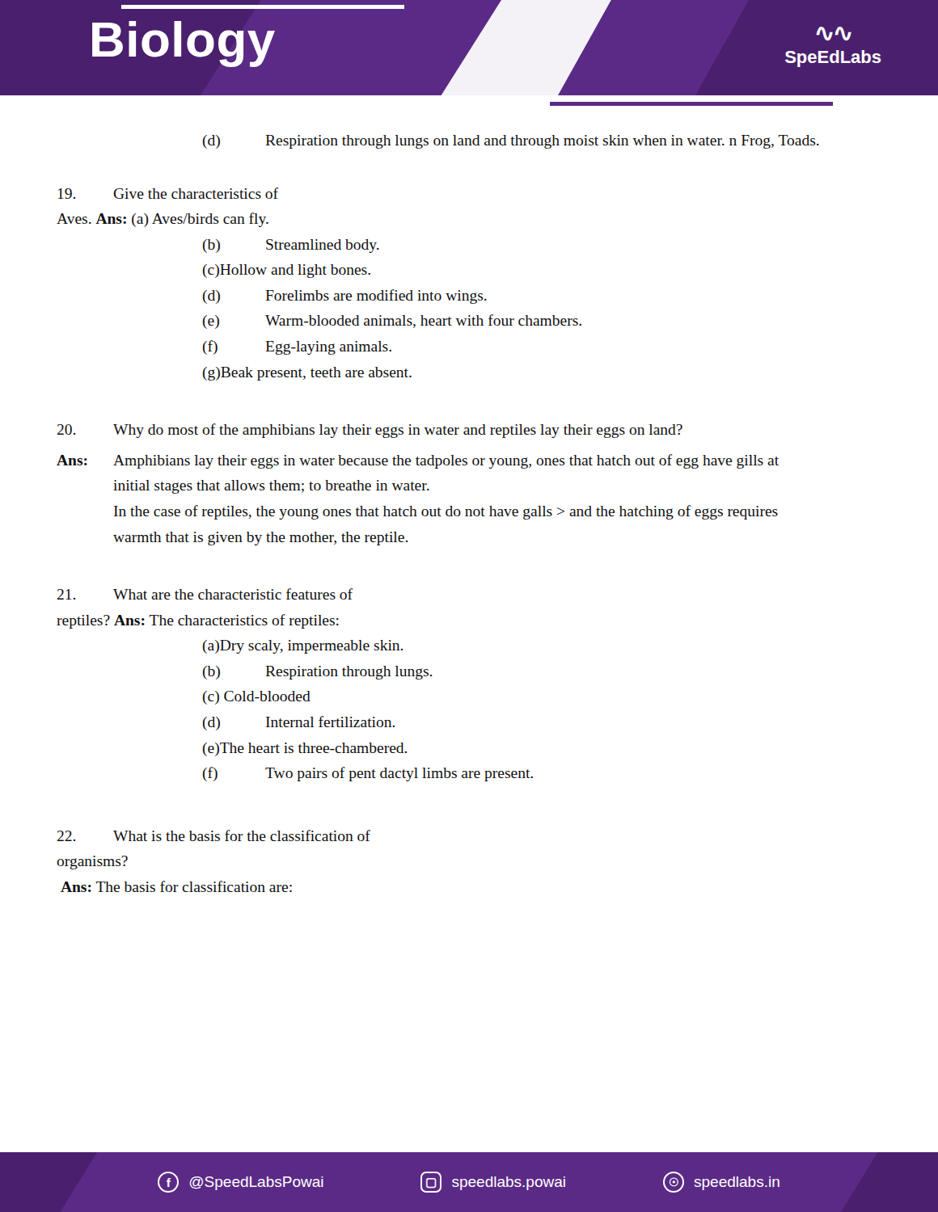Biology
∿∿
SpeEdLabs
(d) Respiration through lungs on land and through moist skin when in water. n Frog, Toads.
19. Give the characteristics of
Aves. Ans: (a) Aves/birds can fly.
(b) Streamlined body.
(c)Hollow and light bones.
(d) Forelimbs are modified into wings.
(e) Warm-blooded animals, heart with four chambers.
(f) Egg-laying animals.
(g)Beak present, teeth are absent.
20. Why do most of the amphibians lay their eggs in water and reptiles lay their eggs on land?
Ans:
Amphibians lay their eggs in water because the tadpoles or young, ones that hatch out of egg have gills at initial stages that allows them; to breathe in water.
In the case of reptiles, the young ones that hatch out do not have galls > and the hatching of eggs requires warmth that is given by the mother, the reptile.
21. What are the characteristic features of
reptiles? Ans: The characteristics of reptiles:
(a)Dry scaly, impermeable skin.
(b) Respiration through lungs.
(c) Cold-blooded
(d) Internal fertilization.
(e)The heart is three-chambered.
(f) Two pairs of pent dactyl limbs are present.
22. What is the basis for the classification of
organisms?
Ans: The basis for classification are:
f@SpeedLabsPowai
▢speedlabs.powai
☉speedlabs.in